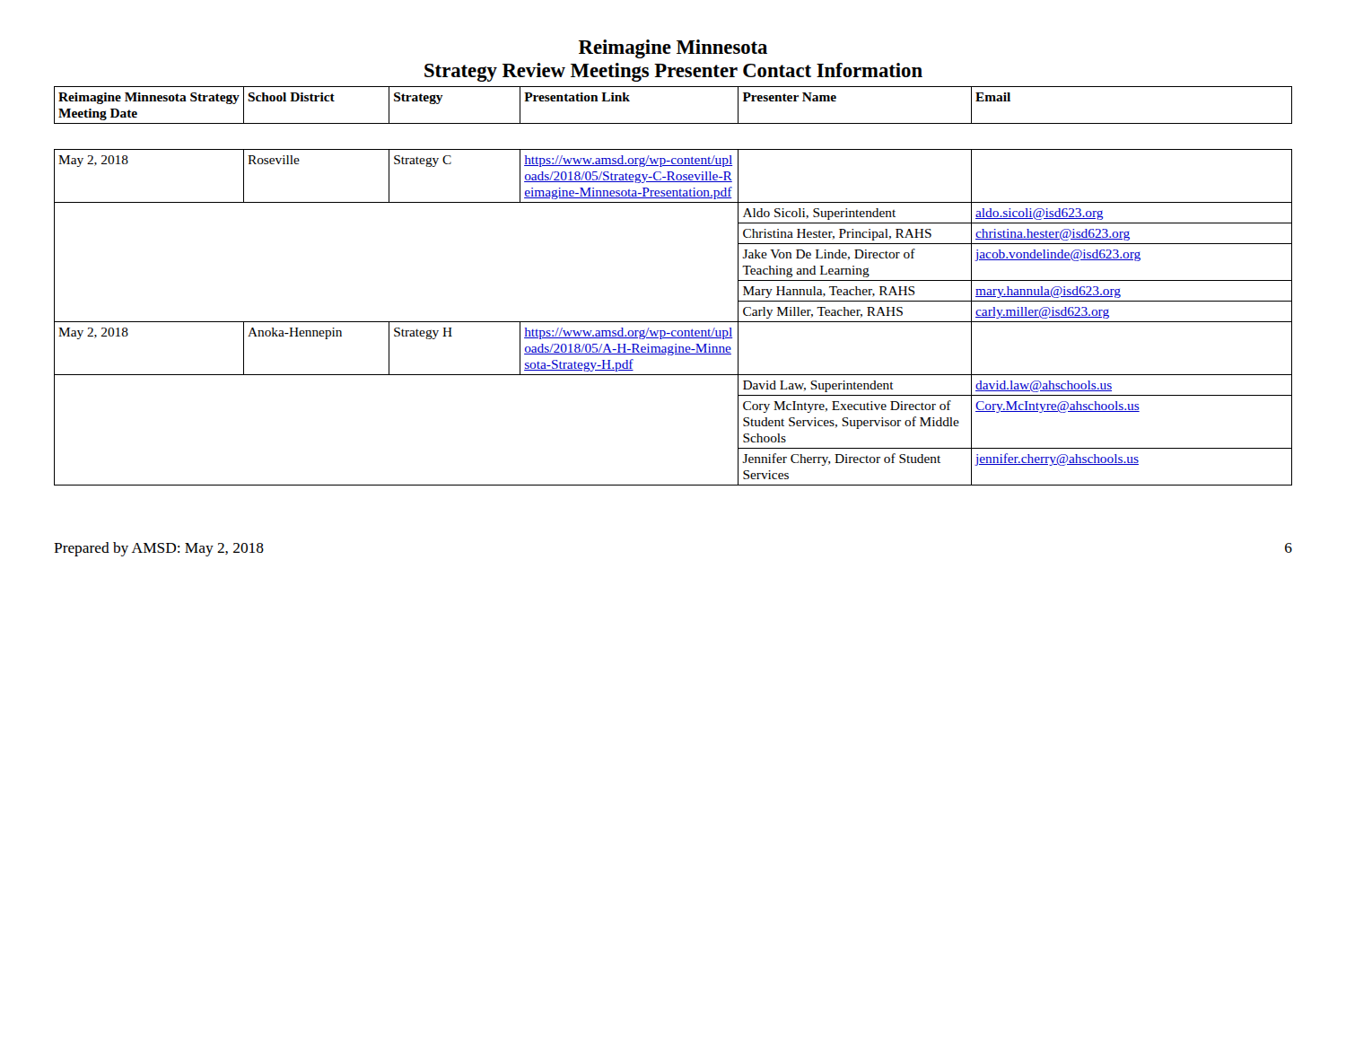Reimagine Minnesota
Strategy Review Meetings Presenter Contact Information
| Reimagine Minnesota Strategy Meeting Date | School District | Strategy | Presentation Link | Presenter Name | Email |
| --- | --- | --- | --- | --- | --- |
| May 2, 2018 | Roseville | Strategy C | https://www.amsd.org/wp-content/uploads/2018/05/Strategy-C-Roseville-Reimagine-Minnesota-Presentation.pdf | | |
| | Aldo Sicoli, Superintendent | aldo.sicoli@isd623.org |
| Christina Hester, Principal, RAHS | christina.hester@isd623.org |
| Jake Von De Linde, Director of Teaching and Learning | jacob.vondelinde@isd623.org |
| Mary Hannula, Teacher, RAHS | mary.hannula@isd623.org |
| Carly Miller, Teacher, RAHS | carly.miller@isd623.org |
| May 2, 2018 | Anoka-Hennepin | Strategy H | https://www.amsd.org/wp-content/uploads/2018/05/A-H-Reimagine-Minnesota-Strategy-H.pdf | | |
| | David Law, Superintendent | david.law@ahschools.us |
| Cory McIntyre, Executive Director of Student Services, Supervisor of Middle Schools | Cory.McIntyre@ahschools.us |
| Jennifer Cherry, Director of Student Services | jennifer.cherry@ahschools.us |
Prepared by AMSD: May 2, 2018 6